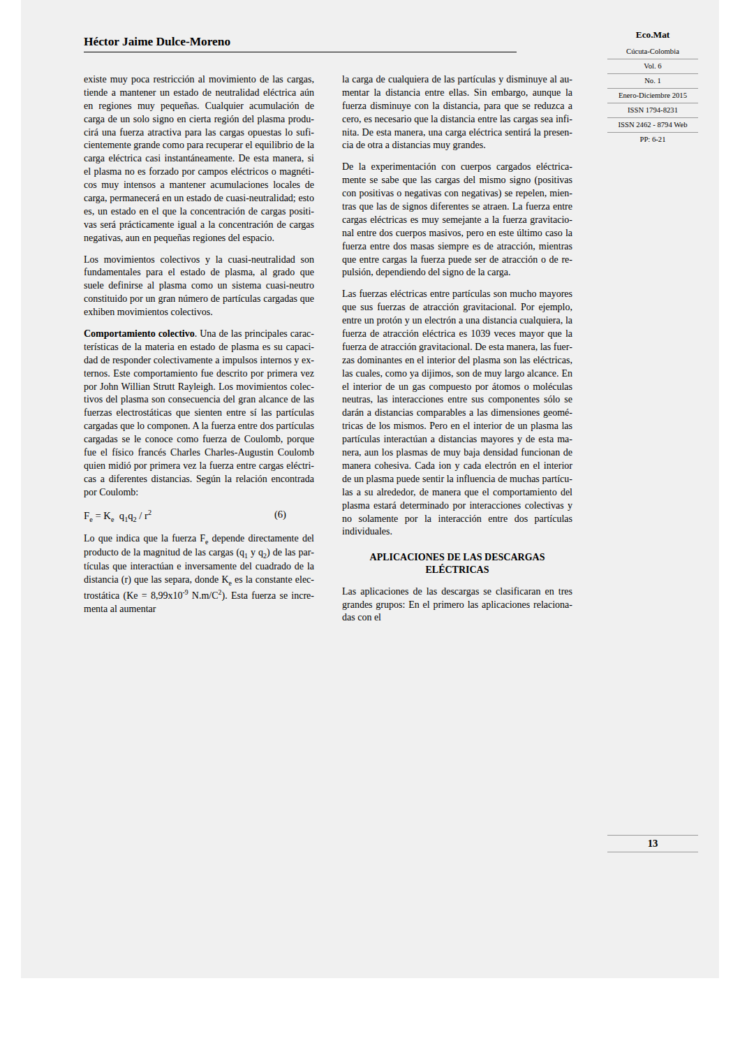Eco.Mat
Cúcuta-Colombia
Vol. 6
No. 1
Enero-Diciembre 2015
ISSN 1794-8231
ISSN 2462 - 8794 Web
PP: 6-21
Héctor Jaime Dulce-Moreno
existe muy poca restricción al movimiento de las cargas, tiende a mantener un estado de neutralidad eléctrica aún en regiones muy pequeñas. Cualquier acumulación de carga de un solo signo en cierta región del plasma producirá una fuerza atractiva para las cargas opuestas lo suficientemente grande como para recuperar el equilibrio de la carga eléctrica casi instantáneamente. De esta manera, si el plasma no es forzado por campos eléctricos o magnéticos muy intensos a mantener acumulaciones locales de carga, permanecerá en un estado de cuasi-neutralidad; esto es, un estado en el que la concentración de cargas positivas será prácticamente igual a la concentración de cargas negativas, aun en pequeñas regiones del espacio.
Los movimientos colectivos y la cuasi-neutralidad son fundamentales para el estado de plasma, al grado que suele definirse al plasma como un sistema cuasi-neutro constituido por un gran número de partículas cargadas que exhiben movimientos colectivos.
Comportamiento colectivo. Una de las principales características de la materia en estado de plasma es su capacidad de responder colectivamente a impulsos internos y externos. Este comportamiento fue descrito por primera vez por John Willian Strutt Rayleigh. Los movimientos colectivos del plasma son consecuencia del gran alcance de las fuerzas electrostáticas que sienten entre sí las partículas cargadas que lo componen. A la fuerza entre dos partículas cargadas se le conoce como fuerza de Coulomb, porque fue el físico francés Charles Charles-Augustin Coulomb quien midió por primera vez la fuerza entre cargas eléctricas a diferentes distancias. Según la relación encontrada por Coulomb:
Fe = Ke q1q2 / r2(6)
Lo que indica que la fuerza Fe depende directamente del producto de la magnitud de las cargas (q1 y q2) de las partículas que interactúan e inversamente del cuadrado de la distancia (r) que las separa, donde Ke es la constante electrostática (Ke = 8,99x10-9 N.m/C2). Esta fuerza se incrementa al aumentar
la carga de cualquiera de las partículas y disminuye al aumentar la distancia entre ellas. Sin embargo, aunque la fuerza disminuye con la distancia, para que se reduzca a cero, es necesario que la distancia entre las cargas sea infinita. De esta manera, una carga eléctrica sentirá la presencia de otra a distancias muy grandes.
De la experimentación con cuerpos cargados eléctricamente se sabe que las cargas del mismo signo (positivas con positivas o negativas con negativas) se repelen, mientras que las de signos diferentes se atraen. La fuerza entre cargas eléctricas es muy semejante a la fuerza gravitacional entre dos cuerpos masivos, pero en este último caso la fuerza entre dos masas siempre es de atracción, mientras que entre cargas la fuerza puede ser de atracción o de repulsión, dependiendo del signo de la carga.
Las fuerzas eléctricas entre partículas son mucho mayores que sus fuerzas de atracción gravitacional. Por ejemplo, entre un protón y un electrón a una distancia cualquiera, la fuerza de atracción eléctrica es 1039 veces mayor que la fuerza de atracción gravitacional. De esta manera, las fuerzas dominantes en el interior del plasma son las eléctricas, las cuales, como ya dijimos, son de muy largo alcance. En el interior de un gas compuesto por átomos o moléculas neutras, las interacciones entre sus componentes sólo se darán a distancias comparables a las dimensiones geométricas de los mismos. Pero en el interior de un plasma las partículas interactúan a distancias mayores y de esta manera, aun los plasmas de muy baja densidad funcionan de manera cohesiva. Cada ion y cada electrón en el interior de un plasma puede sentir la influencia de muchas partículas a su alrededor, de manera que el comportamiento del plasma estará determinado por interacciones colectivas y no solamente por la interacción entre dos partículas individuales.
APLICACIONES DE LAS DESCARGAS ELÉCTRICAS
Las aplicaciones de las descargas se clasificaran en tres grandes grupos: En el primero las aplicaciones relacionadas con el
13